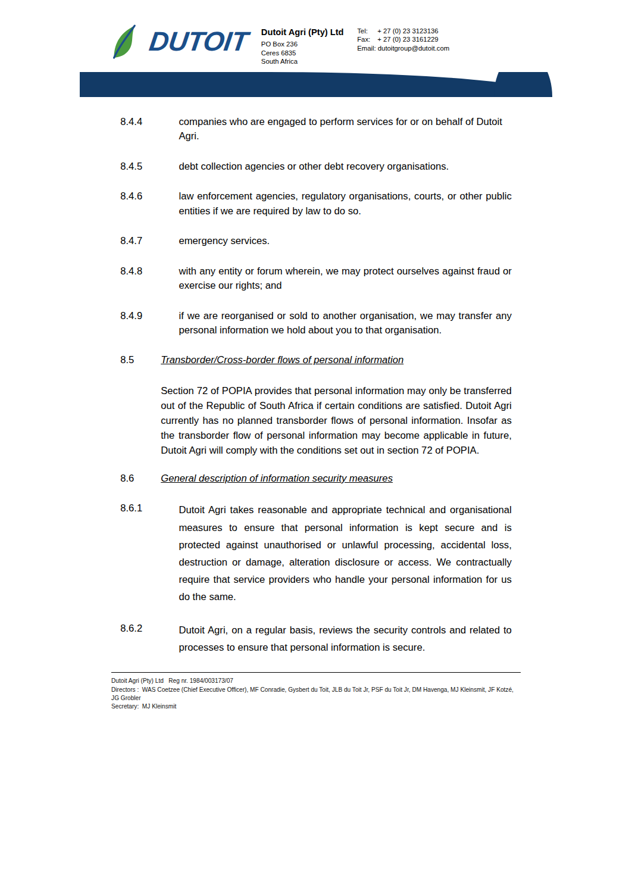DUTOIT
Dutoit Agri (Pty) Ltd
PO Box 236
Ceres 6835
South Africa
Tel:+ 27 (0) 23 3123136
Fax:+ 27 (0) 23 3161229
Email: dutoitgroup@dutoit.com
8.4.4
companies who are engaged to perform services for or on behalf of Dutoit Agri.
8.4.5
debt collection agencies or other debt recovery organisations.
8.4.6
law enforcement agencies, regulatory organisations, courts, or other public entities if we are required by law to do so.
8.4.7
emergency services.
8.4.8
with any entity or forum wherein, we may protect ourselves against fraud or exercise our rights; and
8.4.9
if we are reorganised or sold to another organisation, we may transfer any personal information we hold about you to that organisation.
8.5
Transborder/Cross-border flows of personal information
Section 72 of POPIA provides that personal information may only be transferred out of the Republic of South Africa if certain conditions are satisfied. Dutoit Agri currently has no planned transborder flows of personal information. Insofar as the transborder flow of personal information may become applicable in future, Dutoit Agri will comply with the conditions set out in section 72 of POPIA.
8.6
General description of information security measures
8.6.1
Dutoit Agri takes reasonable and appropriate technical and organisational measures to ensure that personal information is kept secure and is protected against unauthorised or unlawful processing, accidental loss, destruction or damage, alteration disclosure or access. We contractually require that service providers who handle your personal information for us do the same.
8.6.2
Dutoit Agri, on a regular basis, reviews the security controls and related to processes to ensure that personal information is secure.
Dutoit Agri (Pty) Ltd Reg nr. 1984/003173/07
Directors : WAS Coetzee (Chief Executive Officer), MF Conradie, Gysbert du Toit, JLB du Toit Jr, PSF du Toit Jr, DM Havenga, MJ Kleinsmit, JF Kotzé, JG Grobler
Secretary: MJ Kleinsmit